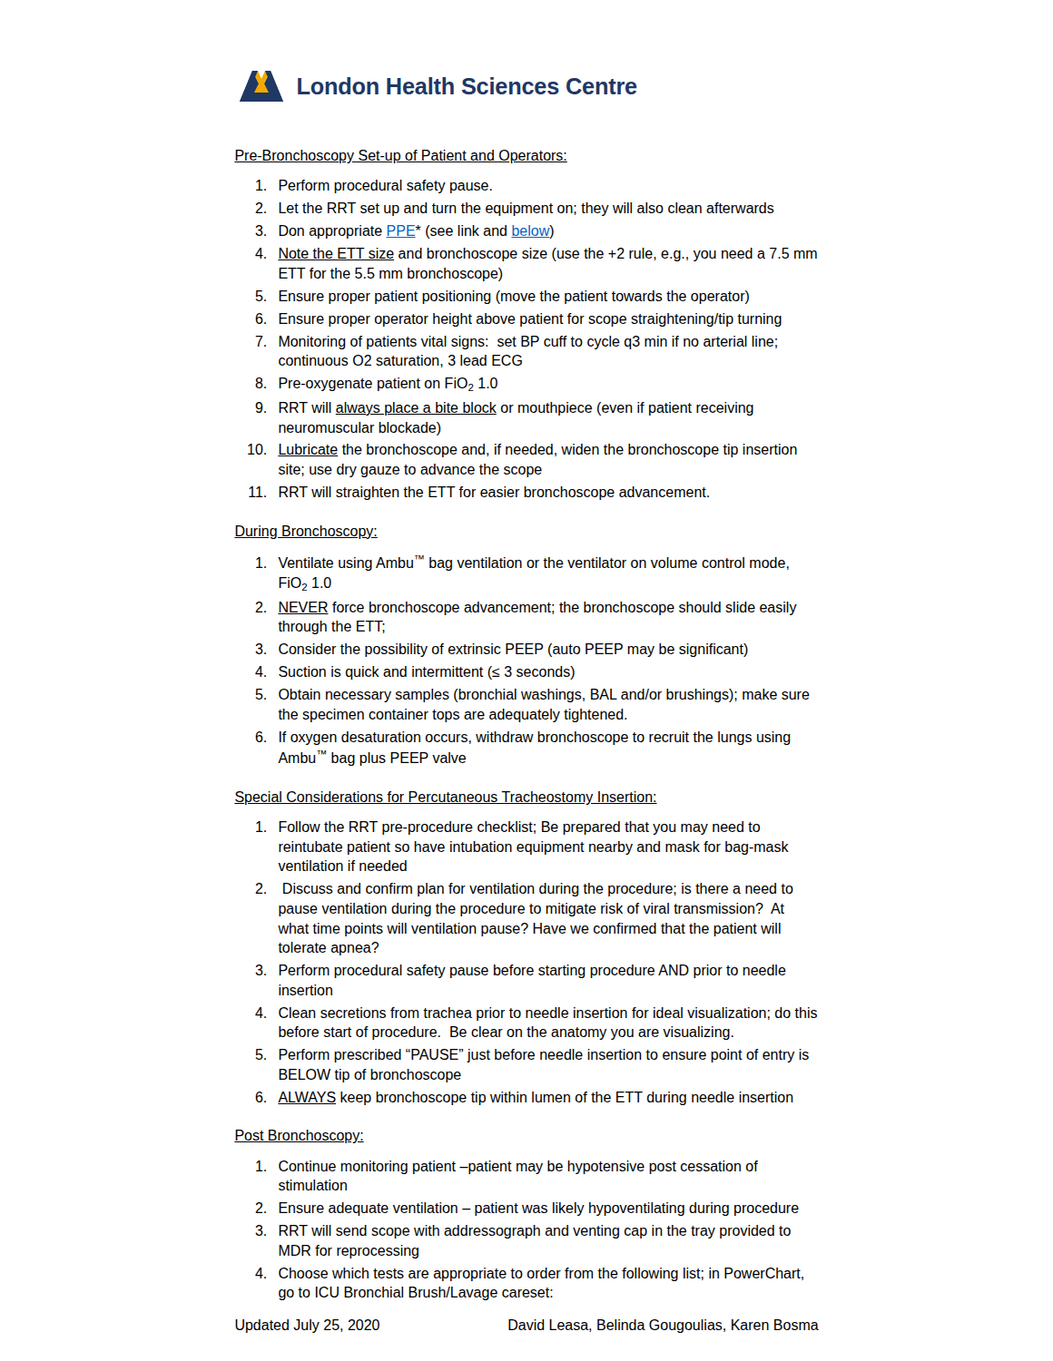London Health Sciences Centre
Pre-Bronchoscopy Set-up of Patient and Operators:
Perform procedural safety pause.
Let the RRT set up and turn the equipment on; they will also clean afterwards
Don appropriate PPE* (see link and below)
Note the ETT size and bronchoscope size (use the +2 rule, e.g., you need a 7.5 mm ETT for the 5.5 mm bronchoscope)
Ensure proper patient positioning (move the patient towards the operator)
Ensure proper operator height above patient for scope straightening/tip turning
Monitoring of patients vital signs: set BP cuff to cycle q3 min if no arterial line; continuous O2 saturation, 3 lead ECG
Pre-oxygenate patient on FiO2 1.0
RRT will always place a bite block or mouthpiece (even if patient receiving neuromuscular blockade)
Lubricate the bronchoscope and, if needed, widen the bronchoscope tip insertion site; use dry gauze to advance the scope
RRT will straighten the ETT for easier bronchoscope advancement.
During Bronchoscopy:
Ventilate using Ambu™ bag ventilation or the ventilator on volume control mode, FiO2 1.0
NEVER force bronchoscope advancement; the bronchoscope should slide easily through the ETT;
Consider the possibility of extrinsic PEEP (auto PEEP may be significant)
Suction is quick and intermittent (≤ 3 seconds)
Obtain necessary samples (bronchial washings, BAL and/or brushings); make sure the specimen container tops are adequately tightened.
If oxygen desaturation occurs, withdraw bronchoscope to recruit the lungs using Ambu™ bag plus PEEP valve
Special Considerations for Percutaneous Tracheostomy Insertion:
Follow the RRT pre-procedure checklist; Be prepared that you may need to reintubate patient so have intubation equipment nearby and mask for bag-mask ventilation if needed
Discuss and confirm plan for ventilation during the procedure; is there a need to pause ventilation during the procedure to mitigate risk of viral transmission? At what time points will ventilation pause? Have we confirmed that the patient will tolerate apnea?
Perform procedural safety pause before starting procedure AND prior to needle insertion
Clean secretions from trachea prior to needle insertion for ideal visualization; do this before start of procedure. Be clear on the anatomy you are visualizing.
Perform prescribed “PAUSE” just before needle insertion to ensure point of entry is BELOW tip of bronchoscope
ALWAYS keep bronchoscope tip within lumen of the ETT during needle insertion
Post Bronchoscopy:
Continue monitoring patient –patient may be hypotensive post cessation of stimulation
Ensure adequate ventilation – patient was likely hypoventilating during procedure
RRT will send scope with addressograph and venting cap in the tray provided to MDR for reprocessing
Choose which tests are appropriate to order from the following list; in PowerChart, go to ICU Bronchial Brush/Lavage careset:
Updated July 25, 2020 David Leasa, Belinda Gougoulias, Karen Bosma